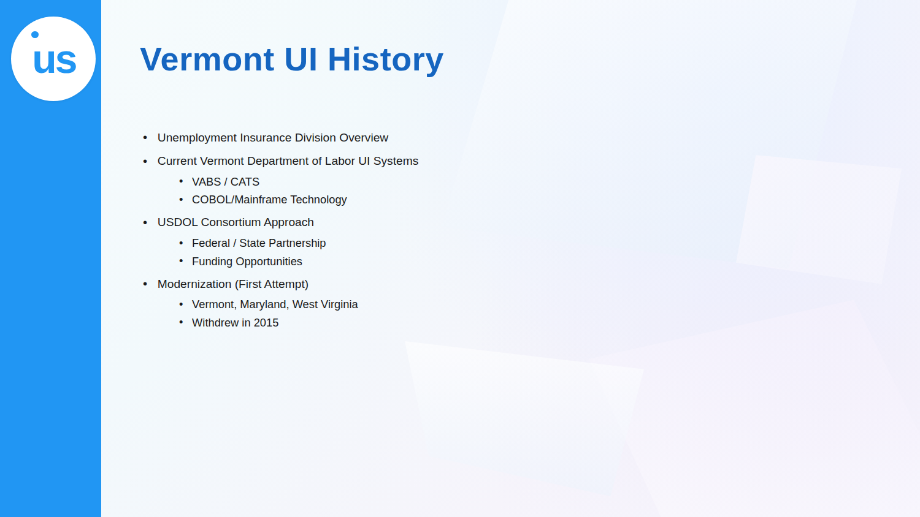us
Vermont UI History
Unemployment Insurance Division Overview
Current Vermont Department of Labor UI Systems
VABS / CATS
COBOL/Mainframe Technology
USDOL Consortium Approach
Federal / State Partnership
Funding Opportunities
Modernization (First Attempt)
Vermont, Maryland, West Virginia
Withdrew in 2015